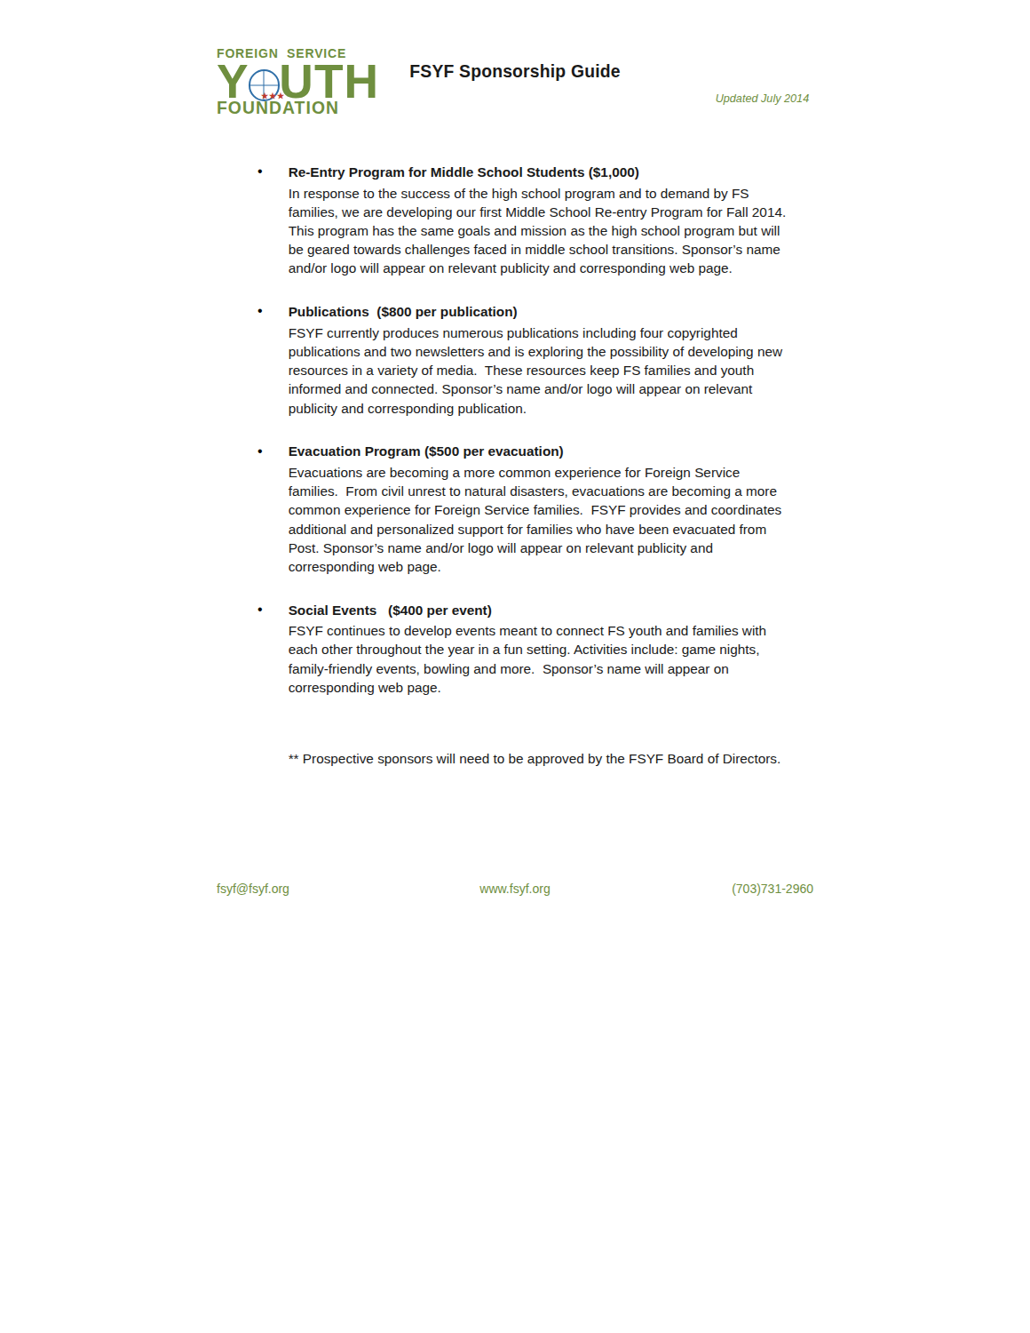FOREIGN SERVICE
Y UTH★★★
FOUNDATION
FSYF Sponsorship Guide
Updated July 2014
Re-Entry Program for Middle School Students ($1,000)
In response to the success of the high school program and to demand by FS families, we are developing our first Middle School Re-entry Program for Fall 2014. This program has the same goals and mission as the high school program but will be geared towards challenges faced in middle school transitions. Sponsor’s name and/or logo will appear on relevant publicity and corresponding web page.
Publications ($800 per publication)
FSYF currently produces numerous publications including four copyrighted publications and two newsletters and is exploring the possibility of developing new resources in a variety of media. These resources keep FS families and youth informed and connected. Sponsor’s name and/or logo will appear on relevant publicity and corresponding publication.
Evacuation Program ($500 per evacuation)
Evacuations are becoming a more common experience for Foreign Service families. From civil unrest to natural disasters, evacuations are becoming a more common experience for Foreign Service families. FSYF provides and coordinates additional and personalized support for families who have been evacuated from Post. Sponsor’s name and/or logo will appear on relevant publicity and corresponding web page.
Social Events ($400 per event)
FSYF continues to develop events meant to connect FS youth and families with each other throughout the year in a fun setting. Activities include: game nights, family-friendly events, bowling and more. Sponsor’s name will appear on corresponding web page.
** Prospective sponsors will need to be approved by the FSYF Board of Directors.
fsyf@fsyf.org
www.fsyf.org
(703)731-2960